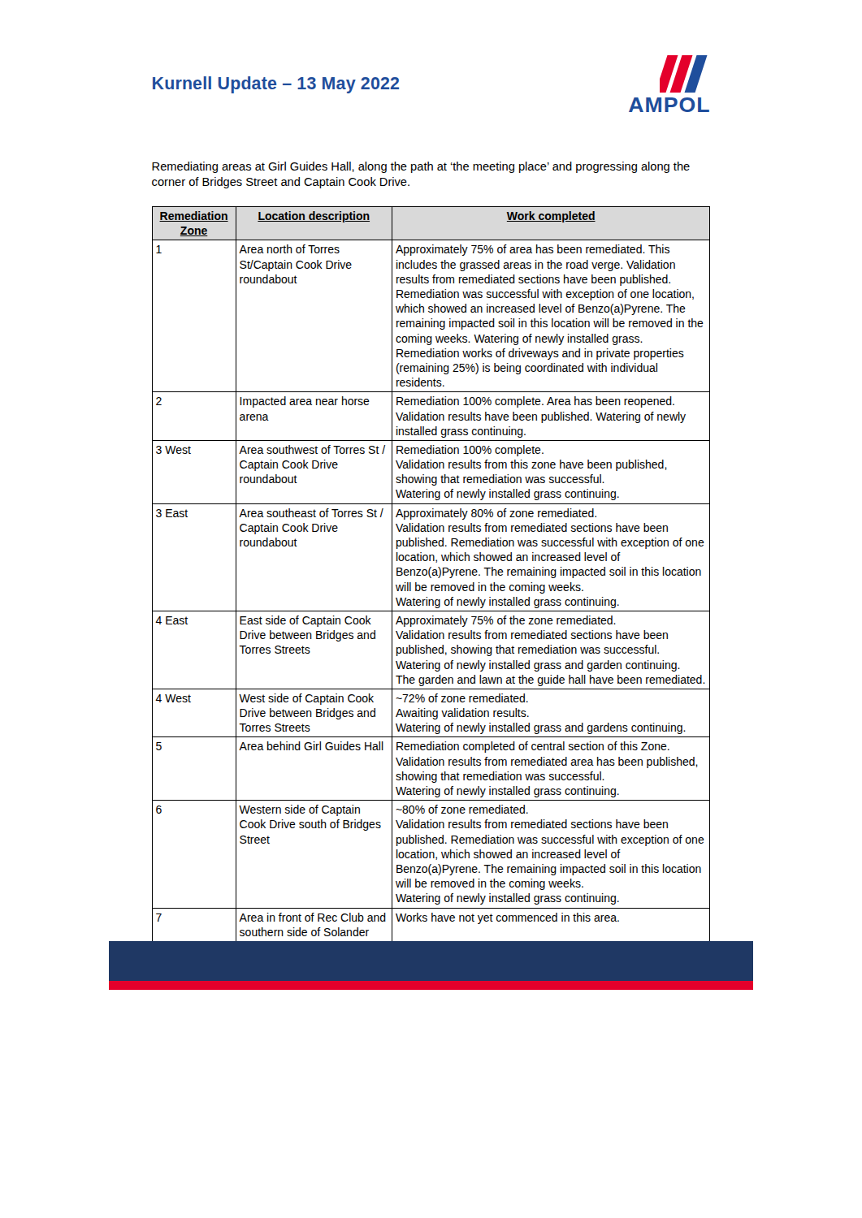Kurnell Update – 13 May 2022
AMPOL
Remediating areas at Girl Guides Hall, along the path at ‘the meeting place’ and progressing along the corner of Bridges Street and Captain Cook Drive.
| Remediation Zone | Location description | Work completed |
| --- | --- | --- |
| 1 | Area north of Torres St/Captain Cook Drive roundabout | Approximately 75% of area has been remediated. This includes the grassed areas in the road verge. Validation results from remediated sections have been published. Remediation was successful with exception of one location, which showed an increased level of Benzo(a)Pyrene. The remaining impacted soil in this location will be removed in the coming weeks. Watering of newly installed grass. Remediation works of driveways and in private properties (remaining 25%) is being coordinated with individual residents. |
| 2 | Impacted area near horse arena | Remediation 100% complete. Area has been reopened. Validation results have been published. Watering of newly installed grass continuing. |
| 3 West | Area southwest of Torres St / Captain Cook Drive roundabout | Remediation 100% complete. Validation results from this zone have been published, showing that remediation was successful. Watering of newly installed grass continuing. |
| 3 East | Area southeast of Torres St / Captain Cook Drive roundabout | Approximately 80% of zone remediated. Validation results from remediated sections have been published. Remediation was successful with exception of one location, which showed an increased level of Benzo(a)Pyrene. The remaining impacted soil in this location will be removed in the coming weeks. Watering of newly installed grass continuing. |
| 4 East | East side of Captain Cook Drive between Bridges and Torres Streets | Approximately 75% of the zone remediated. Validation results from remediated sections have been published, showing that remediation was successful. Watering of newly installed grass and garden continuing. The garden and lawn at the guide hall have been remediated. |
| 4 West | West side of Captain Cook Drive between Bridges and Torres Streets | ~72% of zone remediated. Awaiting validation results. Watering of newly installed grass and gardens continuing. |
| 5 | Area behind Girl Guides Hall | Remediation completed of central section of this Zone. Validation results from remediated area has been published, showing that remediation was successful. Watering of newly installed grass continuing. |
| 6 | Western side of Captain Cook Drive south of Bridges Street | ~80% of zone remediated. Validation results from remediated sections have been published. Remediation was successful with exception of one location, which showed an increased level of Benzo(a)Pyrene. The remaining impacted soil in this location will be removed in the coming weeks. Watering of newly installed grass continuing. |
| 7 | Area in front of Rec Club and southern side of Solander Street | Works have not yet commenced in this area. |
| 8 | Impacted private property | ~10% progress of remediation work. Awaiting validation results prior to reinstating. |